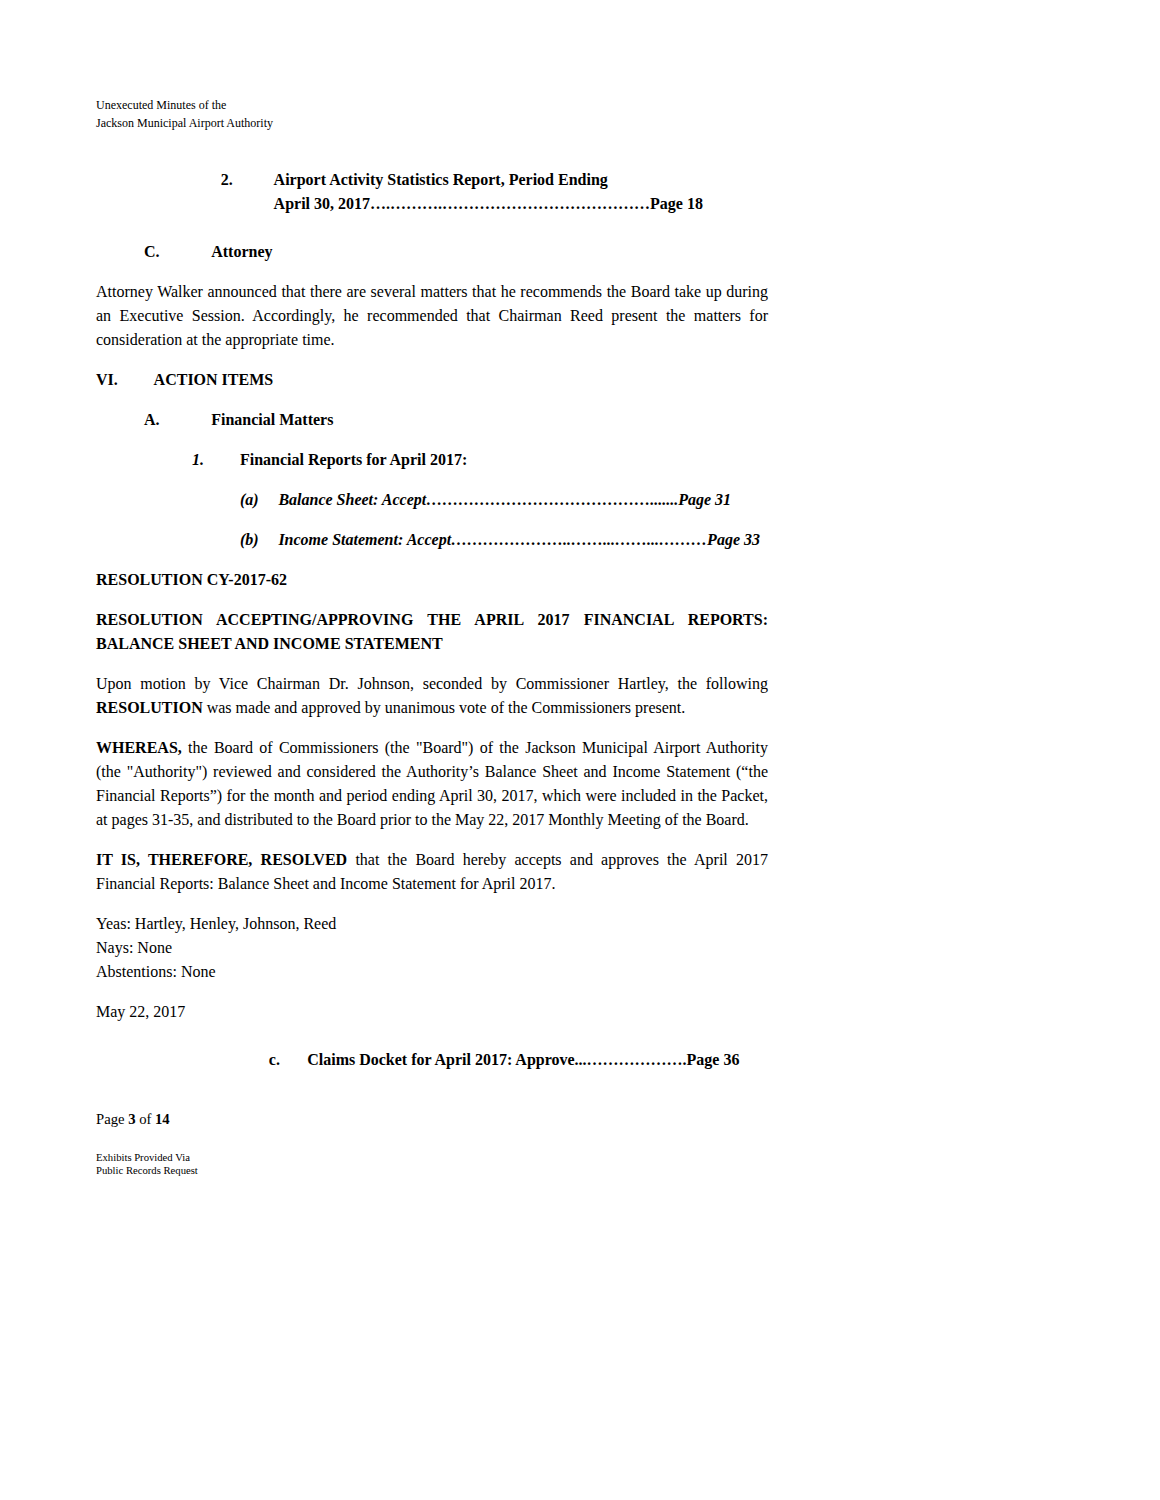Unexecuted Minutes of the
Jackson Municipal Airport Authority
2. Airport Activity Statistics Report, Period Ending
April 30, 2017….……….…………………………………Page 18
C. Attorney
Attorney Walker announced that there are several matters that he recommends the Board take up during an Executive Session. Accordingly, he recommended that Chairman Reed present the matters for consideration at the appropriate time.
VI. ACTION ITEMS
A. Financial Matters
1. Financial Reports for April 2017:
(a) Balance Sheet: Accept…………………………………….......Page 31
(b) Income Statement: Accept…………………..……...……...………Page 33
RESOLUTION CY-2017-62
RESOLUTION ACCEPTING/APPROVING THE APRIL 2017 FINANCIAL REPORTS: BALANCE SHEET AND INCOME STATEMENT
Upon motion by Vice Chairman Dr. Johnson, seconded by Commissioner Hartley, the following RESOLUTION was made and approved by unanimous vote of the Commissioners present.
WHEREAS, the Board of Commissioners (the "Board") of the Jackson Municipal Airport Authority (the "Authority") reviewed and considered the Authority’s Balance Sheet and Income Statement (“the Financial Reports”) for the month and period ending April 30, 2017, which were included in the Packet, at pages 31-35, and distributed to the Board prior to the May 22, 2017 Monthly Meeting of the Board.
IT IS, THEREFORE, RESOLVED that the Board hereby accepts and approves the April 2017 Financial Reports: Balance Sheet and Income Statement for April 2017.
Yeas: Hartley, Henley, Johnson, Reed
Nays: None
Abstentions: None
May 22, 2017
c. Claims Docket for April 2017: Approve...……………….Page 36
Page 3 of 14
Exhibits Provided Via
Public Records Request